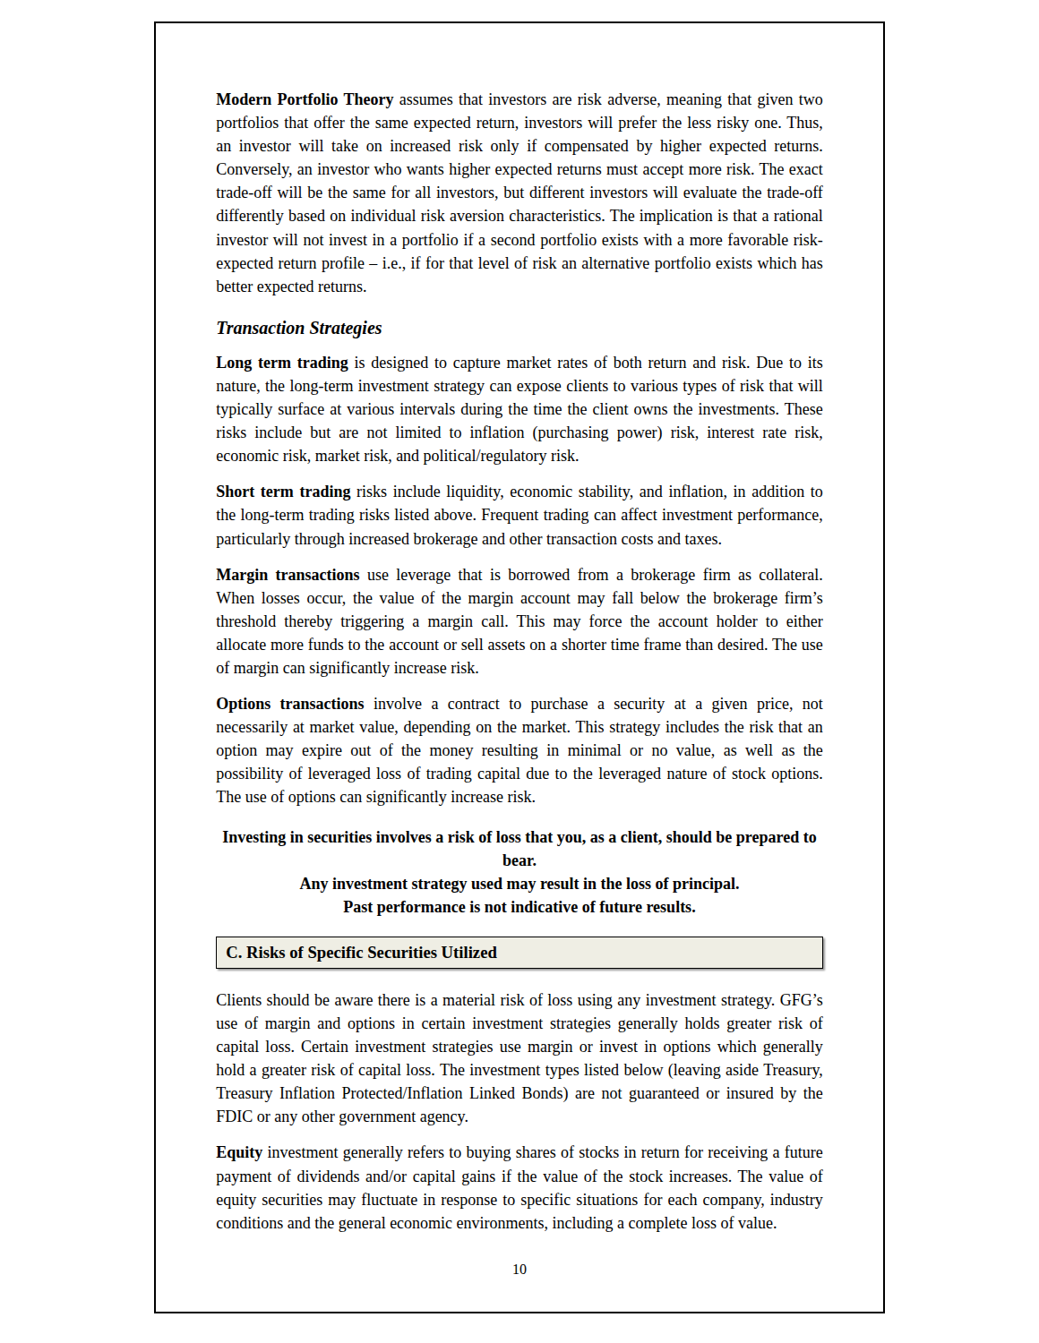Modern Portfolio Theory assumes that investors are risk adverse, meaning that given two portfolios that offer the same expected return, investors will prefer the less risky one. Thus, an investor will take on increased risk only if compensated by higher expected returns. Conversely, an investor who wants higher expected returns must accept more risk. The exact trade-off will be the same for all investors, but different investors will evaluate the trade-off differently based on individual risk aversion characteristics. The implication is that a rational investor will not invest in a portfolio if a second portfolio exists with a more favorable risk-expected return profile – i.e., if for that level of risk an alternative portfolio exists which has better expected returns.
Transaction Strategies
Long term trading is designed to capture market rates of both return and risk. Due to its nature, the long-term investment strategy can expose clients to various types of risk that will typically surface at various intervals during the time the client owns the investments. These risks include but are not limited to inflation (purchasing power) risk, interest rate risk, economic risk, market risk, and political/regulatory risk.
Short term trading risks include liquidity, economic stability, and inflation, in addition to the long-term trading risks listed above. Frequent trading can affect investment performance, particularly through increased brokerage and other transaction costs and taxes.
Margin transactions use leverage that is borrowed from a brokerage firm as collateral. When losses occur, the value of the margin account may fall below the brokerage firm’s threshold thereby triggering a margin call. This may force the account holder to either allocate more funds to the account or sell assets on a shorter time frame than desired. The use of margin can significantly increase risk.
Options transactions involve a contract to purchase a security at a given price, not necessarily at market value, depending on the market. This strategy includes the risk that an option may expire out of the money resulting in minimal or no value, as well as the possibility of leveraged loss of trading capital due to the leveraged nature of stock options. The use of options can significantly increase risk.
Investing in securities involves a risk of loss that you, as a client, should be prepared to bear.
Any investment strategy used may result in the loss of principal.
Past performance is not indicative of future results.
C. Risks of Specific Securities Utilized
Clients should be aware there is a material risk of loss using any investment strategy. GFG’s use of margin and options in certain investment strategies generally holds greater risk of capital loss. Certain investment strategies use margin or invest in options which generally hold a greater risk of capital loss. The investment types listed below (leaving aside Treasury, Treasury Inflation Protected/Inflation Linked Bonds) are not guaranteed or insured by the FDIC or any other government agency.
Equity investment generally refers to buying shares of stocks in return for receiving a future payment of dividends and/or capital gains if the value of the stock increases. The value of equity securities may fluctuate in response to specific situations for each company, industry conditions and the general economic environments, including a complete loss of value.
10